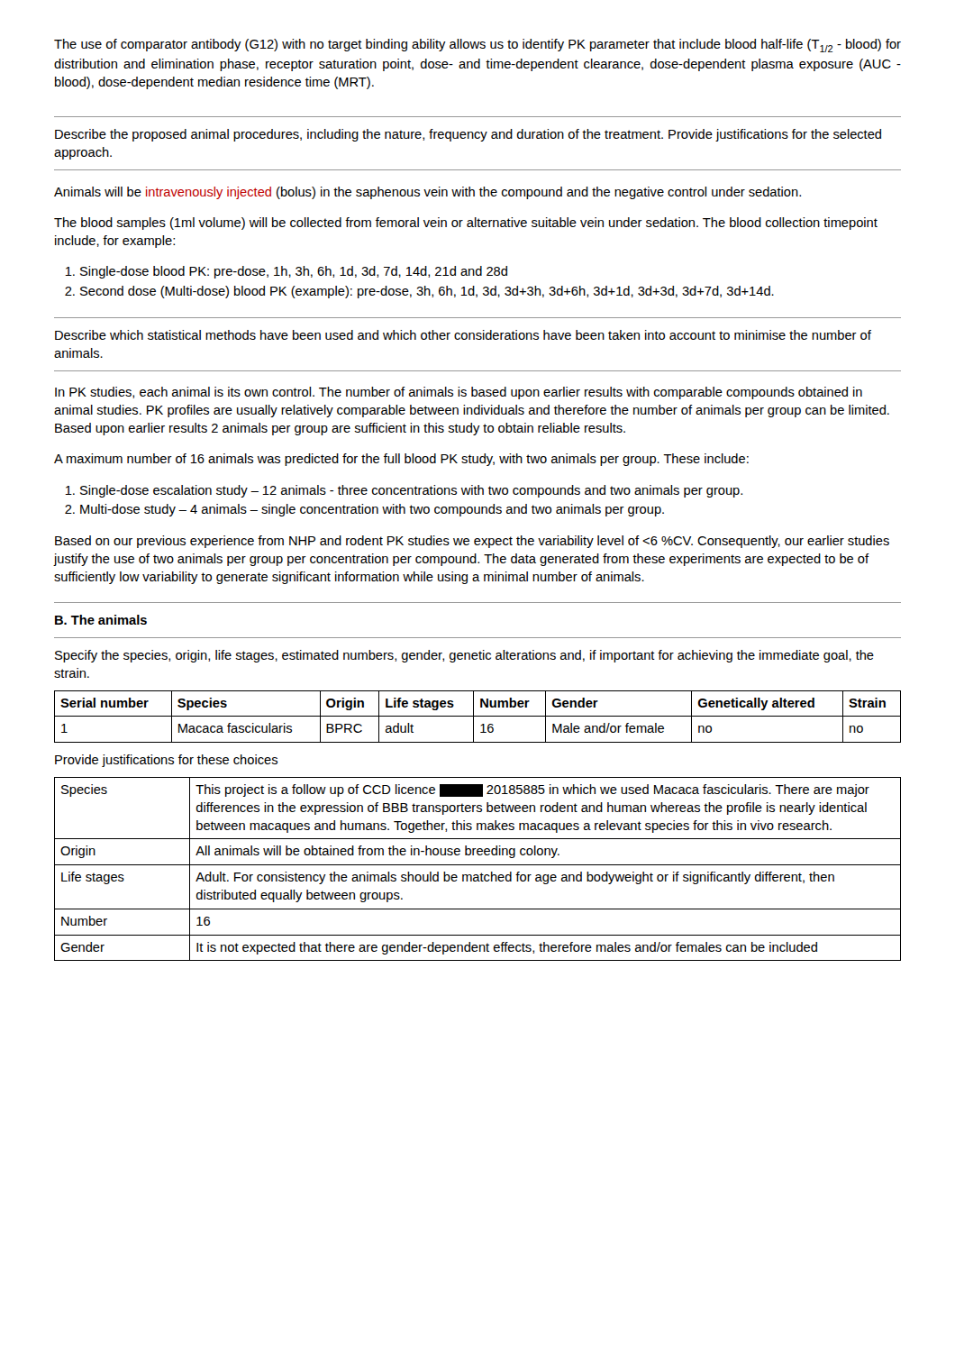The use of comparator antibody (G12) with no target binding ability allows us to identify PK parameter that include blood half-life (T1/2 - blood) for distribution and elimination phase, receptor saturation point, dose- and time-dependent clearance, dose-dependent plasma exposure (AUC - blood), dose-dependent median residence time (MRT).
Describe the proposed animal procedures, including the nature, frequency and duration of the treatment. Provide justifications for the selected approach.
Animals will be intravenously injected (bolus) in the saphenous vein with the compound and the negative control under sedation.
The blood samples (1ml volume) will be collected from femoral vein or alternative suitable vein under sedation. The blood collection timepoint include, for example:
Single-dose blood PK: pre-dose, 1h, 3h, 6h, 1d, 3d, 7d, 14d, 21d and 28d
Second dose (Multi-dose) blood PK (example): pre-dose, 3h, 6h, 1d, 3d, 3d+3h, 3d+6h, 3d+1d, 3d+3d, 3d+7d, 3d+14d.
Describe which statistical methods have been used and which other considerations have been taken into account to minimise the number of animals.
In PK studies, each animal is its own control. The number of animals is based upon earlier results with comparable compounds obtained in animal studies. PK profiles are usually relatively comparable between individuals and therefore the number of animals per group can be limited. Based upon earlier results 2 animals per group are sufficient in this study to obtain reliable results.
A maximum number of 16 animals was predicted for the full blood PK study, with two animals per group. These include:
Single-dose escalation study – 12 animals - three concentrations with two compounds and two animals per group.
Multi-dose study – 4 animals – single concentration with two compounds and two animals per group.
Based on our previous experience from NHP and rodent PK studies we expect the variability level of <6 %CV. Consequently, our earlier studies justify the use of two animals per group per concentration per compound. The data generated from these experiments are expected to be of sufficiently low variability to generate significant information while using a minimal number of animals.
B. The animals
Specify the species, origin, life stages, estimated numbers, gender, genetic alterations and, if important for achieving the immediate goal, the strain.
| Serial number | Species | Origin | Life stages | Number | Gender | Genetically altered | Strain |
| --- | --- | --- | --- | --- | --- | --- | --- |
| 1 | Macaca fascicularis | BPRC | adult | 16 | Male and/or female | no | no |
Provide justifications for these choices
| Species | This project is a follow up of CCD licence 20185885 in which we used Macaca fascicularis. There are major differences in the expression of BBB transporters between rodent and human whereas the profile is nearly identical between macaques and humans. Together, this makes macaques a relevant species for this in vivo research. |
| Origin | All animals will be obtained from the in-house breeding colony. |
| Life stages | Adult. For consistency the animals should be matched for age and bodyweight or if significantly different, then distributed equally between groups. |
| Number | 16 |
| Gender | It is not expected that there are gender-dependent effects, therefore males and/or females can be included |